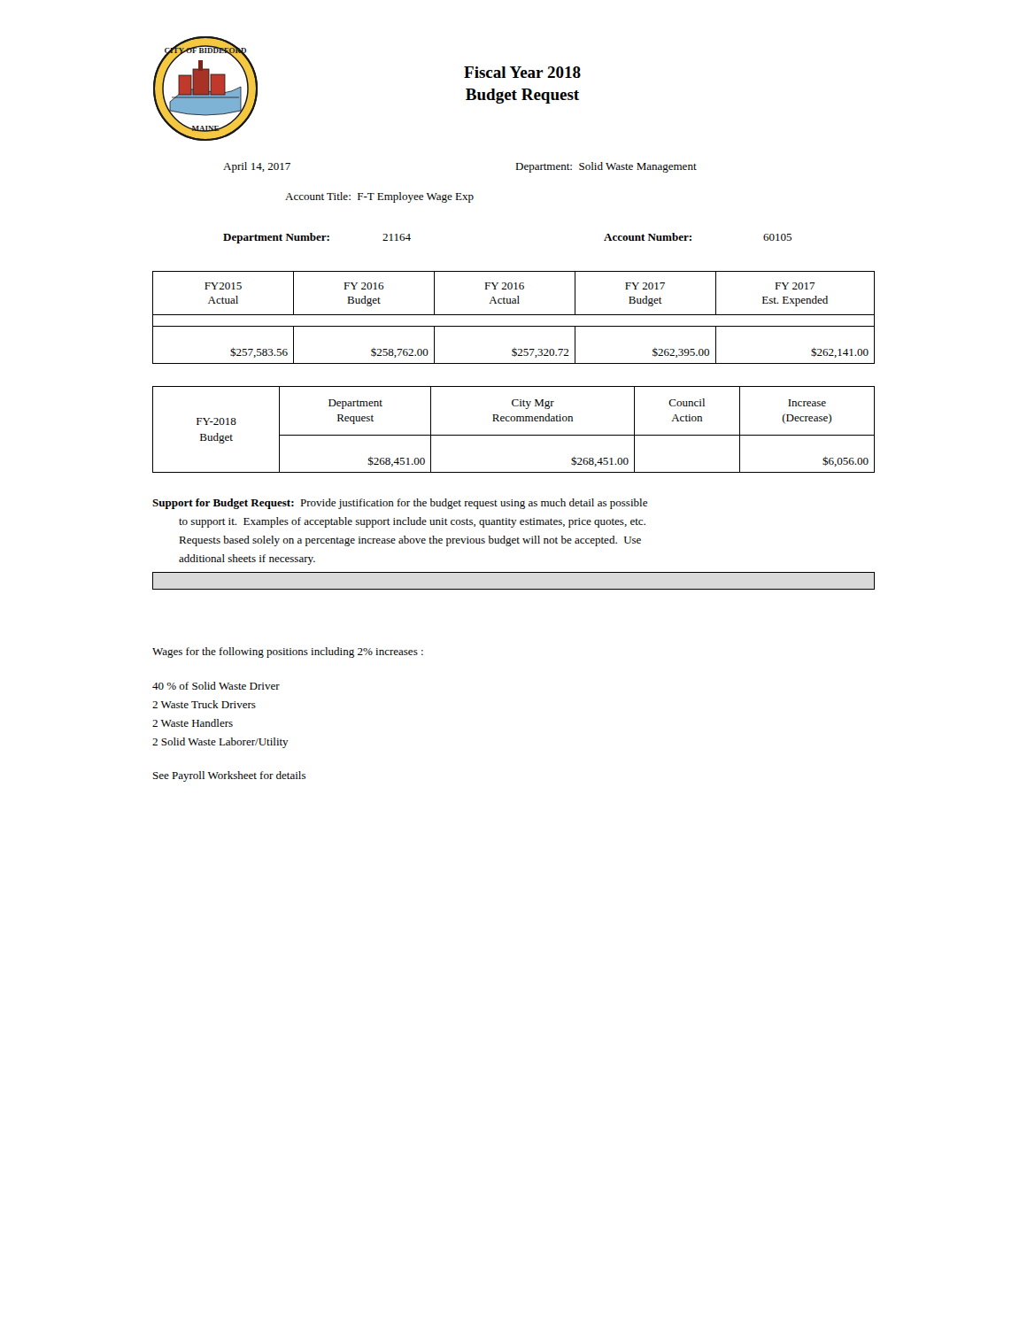CITY OF BIDDEFORD MAINE
Fiscal Year 2018
Budget Request
April 14, 2017
Department: Solid Waste Management
Account Title: F-T Employee Wage Exp
Department Number:
21164
Account Number:
60105
| FY2015 Actual | FY 2016 Budget | FY 2016 Actual | FY 2017 Budget | FY 2017 Est. Expended |
| --- | --- | --- | --- | --- |
| $257,583.56 | $258,762.00 | $257,320.72 | $262,395.00 | $262,141.00 |
| FY-2018 Budget | Department Request | City Mgr Recommendation | Council Action | Increase (Decrease) |
| $268,451.00 | $268,451.00 | | $6,056.00 |
Support for Budget Request: Provide justification for the budget request using as much detail as possible
to support it. Examples of acceptable support include unit costs, quantity estimates, price quotes, etc.
Requests based solely on a percentage increase above the previous budget will not be accepted. Use
additional sheets if necessary.
Wages for the following positions including 2% increases :
40 % of Solid Waste Driver
2 Waste Truck Drivers
2 Waste Handlers
2 Solid Waste Laborer/Utility
See Payroll Worksheet for details